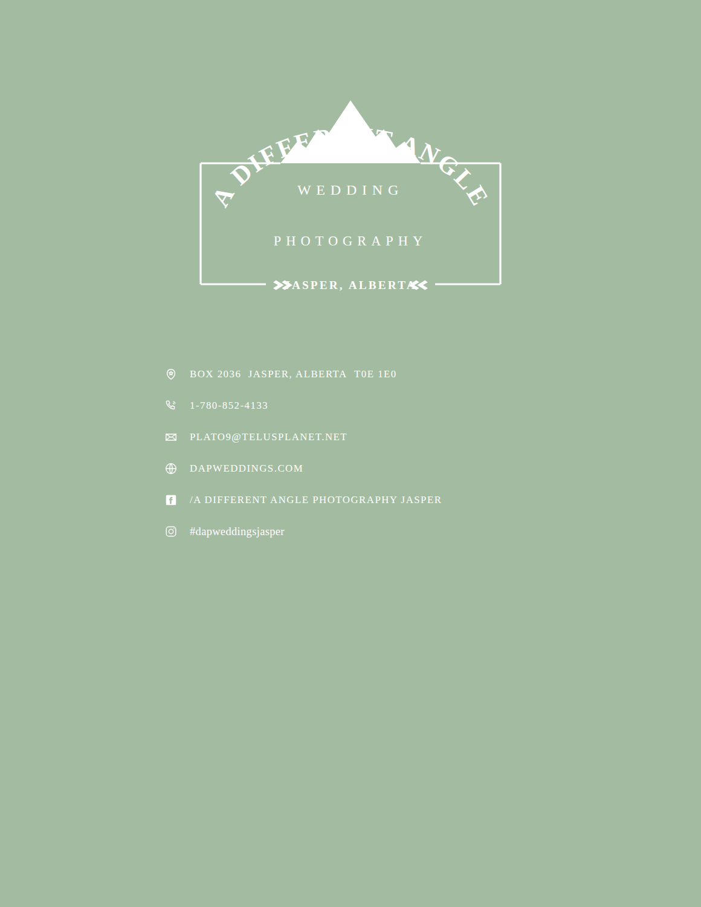WEDDING A DIFFERENT ANGLE PHOTOGRAPHY JASPER, ALBERTA
Box 2036 Jasper, Alberta T0E 1E0
1-780-852-4133
plato9@telusplanet.net
dapweddings.com
/A Different Angle Photography Jasper
#dapweddingsjasper